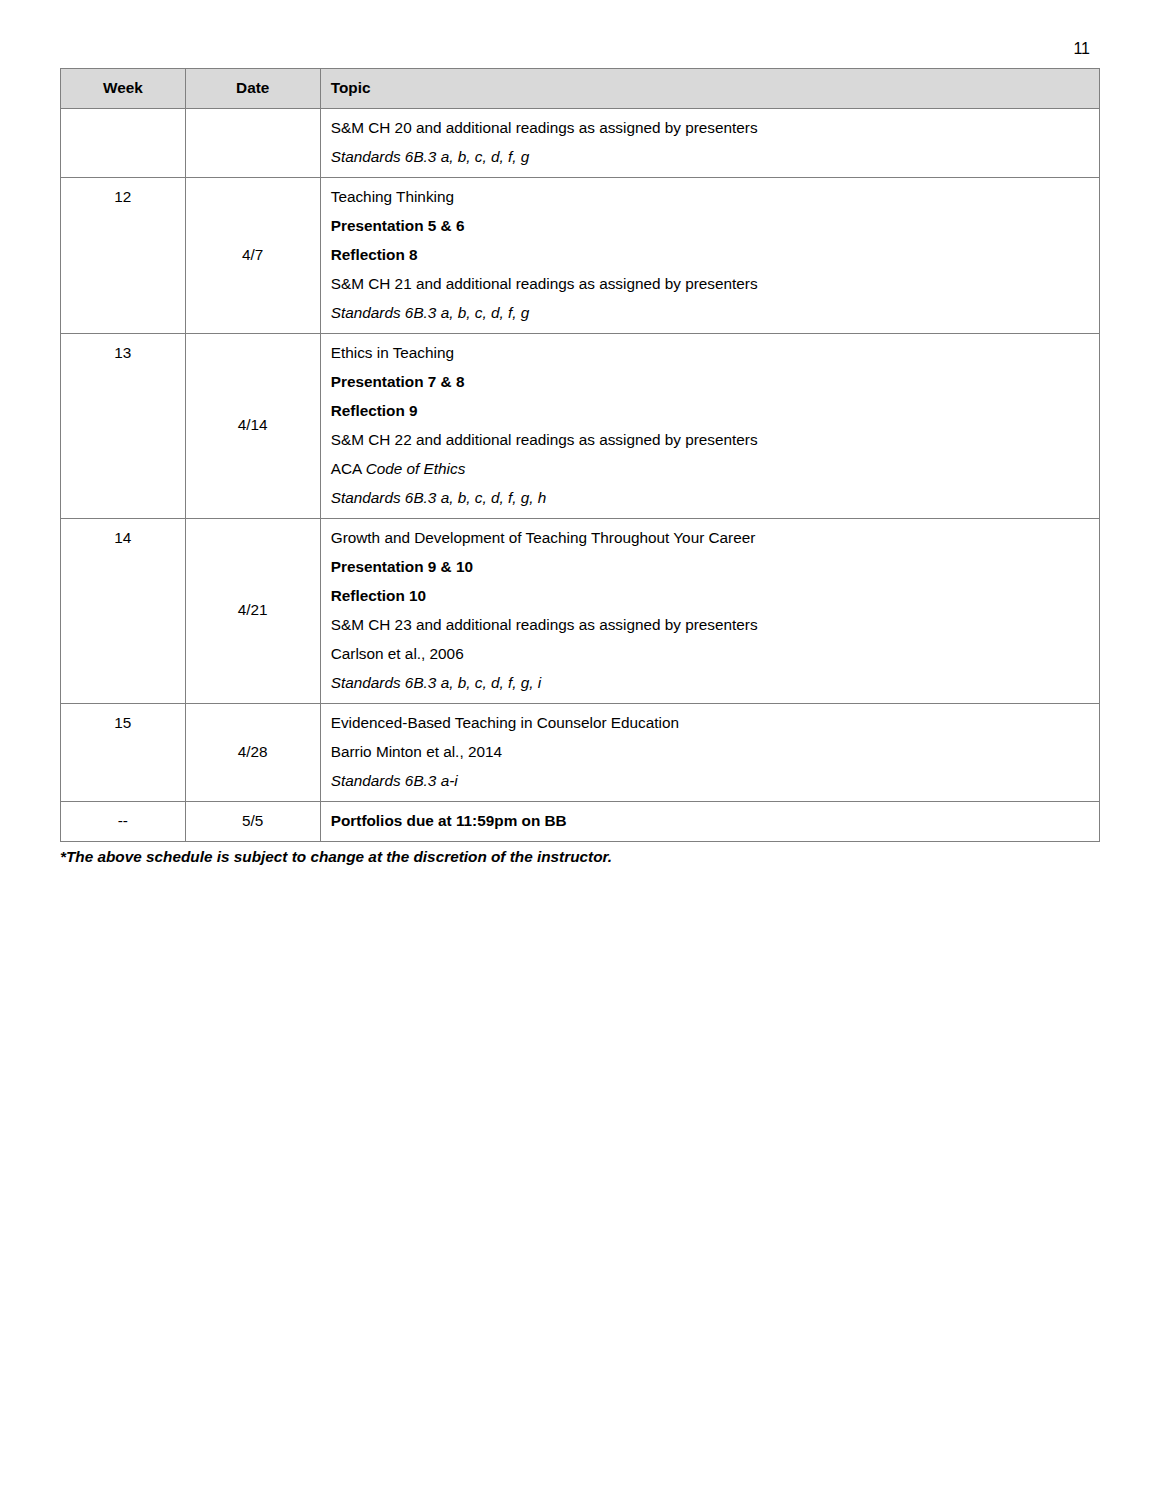11
| Week | Date | Topic |
| --- | --- | --- |
| | | S&M CH 20 and additional readings as assigned by presenters Standards 6B.3 a, b, c, d, f, g |
| 12 | 4/7 | Teaching Thinking Presentation 5 & 6 Reflection 8 S&M CH 21 and additional readings as assigned by presenters Standards 6B.3 a, b, c, d, f, g |
| 13 | 4/14 | Ethics in Teaching Presentation 7 & 8 Reflection 9 S&M CH 22 and additional readings as assigned by presenters ACA Code of Ethics Standards 6B.3 a, b, c, d, f, g, h |
| 14 | 4/21 | Growth and Development of Teaching Throughout Your Career Presentation 9 & 10 Reflection 10 S&M CH 23 and additional readings as assigned by presenters Carlson et al., 2006 Standards 6B.3 a, b, c, d, f, g, i |
| 15 | 4/28 | Evidenced-Based Teaching in Counselor Education Barrio Minton et al., 2014 Standards 6B.3 a-i |
| -- | 5/5 | Portfolios due at 11:59pm on BB |
*The above schedule is subject to change at the discretion of the instructor.